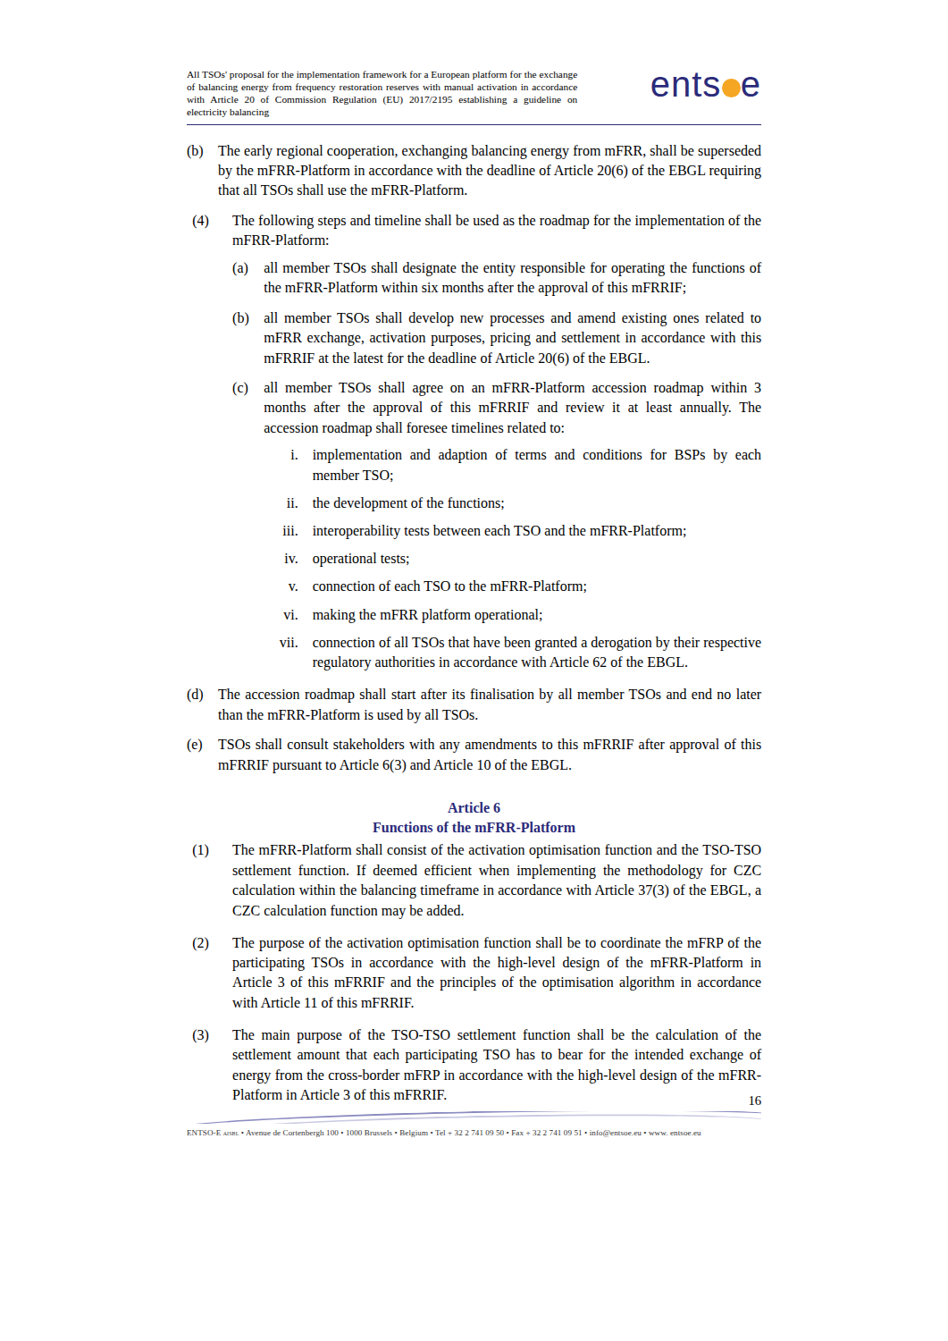All TSOs' proposal for the implementation framework for a European platform for the exchange of balancing energy from frequency restoration reserves with manual activation in accordance with Article 20 of Commission Regulation (EU) 2017/2195 establishing a guideline on electricity balancing
ents e
The early regional cooperation, exchanging balancing energy from mFRR, shall be superseded by the mFRR-Platform in accordance with the deadline of Article 20(6) of the EBGL requiring that all TSOs shall use the mFRR-Platform.
The following steps and timeline shall be used as the roadmap for the implementation of the mFRR-Platform:
all member TSOs shall designate the entity responsible for operating the functions of the mFRR-Platform within six months after the approval of this mFRRIF;
all member TSOs shall develop new processes and amend existing ones related to mFRR exchange, activation purposes, pricing and settlement in accordance with this mFRRIF at the latest for the deadline of Article 20(6) of the EBGL.
all member TSOs shall agree on an mFRR-Platform accession roadmap within 3 months after the approval of this mFRRIF and review it at least annually. The accession roadmap shall foresee timelines related to:
implementation and adaption of terms and conditions for BSPs by each member TSO;
the development of the functions;
interoperability tests between each TSO and the mFRR-Platform;
operational tests;
connection of each TSO to the mFRR-Platform;
making the mFRR platform operational;
connection of all TSOs that have been granted a derogation by their respective regulatory authorities in accordance with Article 62 of the EBGL.
The accession roadmap shall start after its finalisation by all member TSOs and end no later than the mFRR-Platform is used by all TSOs.
TSOs shall consult stakeholders with any amendments to this mFRRIF after approval of this mFRRIF pursuant to Article 6(3) and Article 10 of the EBGL.
Article 6 Functions of the mFRR-Platform
The mFRR-Platform shall consist of the activation optimisation function and the TSO-TSO settlement function. If deemed efficient when implementing the methodology for CZC calculation within the balancing timeframe in accordance with Article 37(3) of the EBGL, a CZC calculation function may be added.
The purpose of the activation optimisation function shall be to coordinate the mFRP of the participating TSOs in accordance with the high-level design of the mFRR-Platform in Article 3 of this mFRRIF and the principles of the optimisation algorithm in accordance with Article 11 of this mFRRIF.
The main purpose of the TSO-TSO settlement function shall be the calculation of the settlement amount that each participating TSO has to bear for the intended exchange of energy from the cross-border mFRP in accordance with the high-level design of the mFRR-Platform in Article 3 of this mFRRIF.
16
ENTSO-E aisbl • Avenue de Cortenbergh 100 • 1000 Brussels • Belgium • Tel + 32 2 741 09 50 • Fax + 32 2 741 09 51 • info@entsoe.eu • www. entsoe.eu